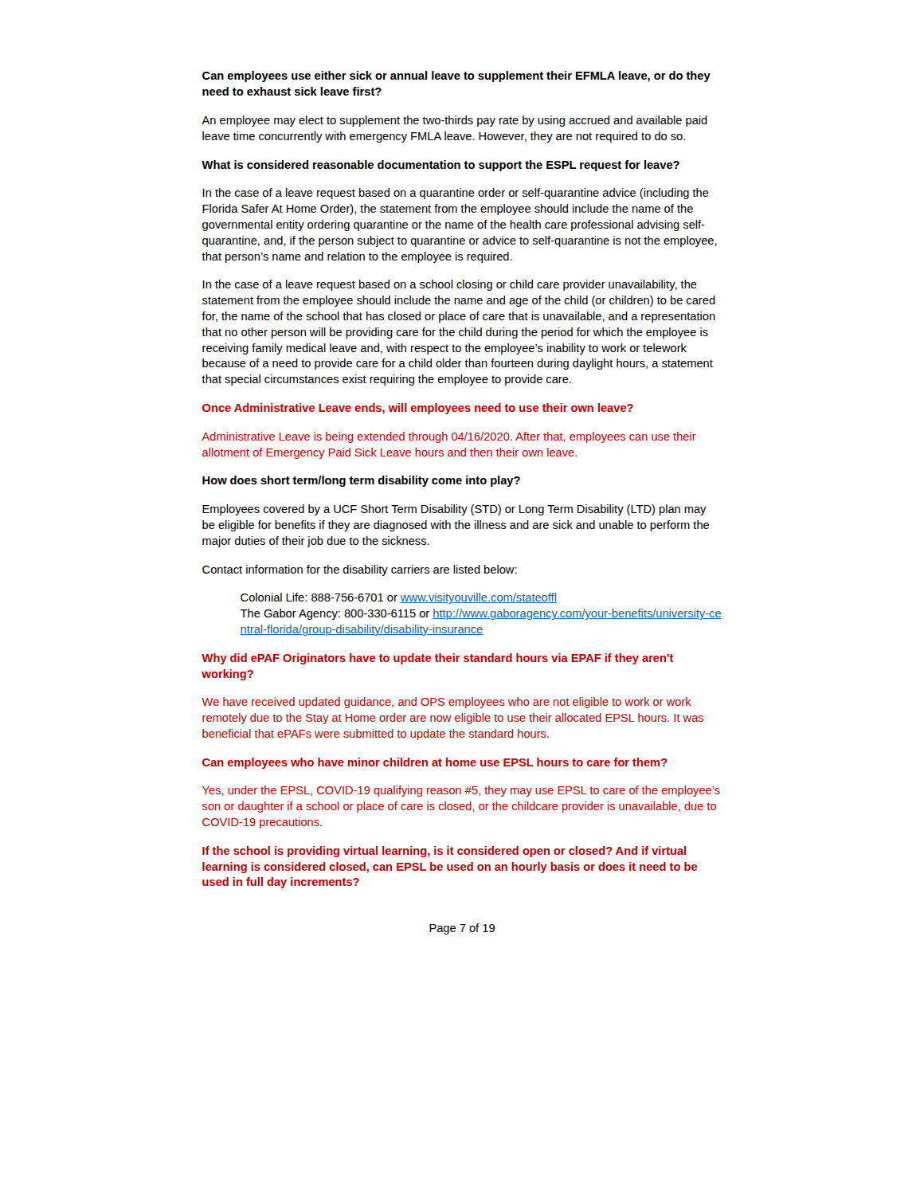Can employees use either sick or annual leave to supplement their EFMLA leave, or do they need to exhaust sick leave first?
An employee may elect to supplement the two-thirds pay rate by using accrued and available paid leave time concurrently with emergency FMLA leave. However, they are not required to do so.
What is considered reasonable documentation to support the ESPL request for leave?
In the case of a leave request based on a quarantine order or self-quarantine advice (including the Florida Safer At Home Order), the statement from the employee should include the name of the governmental entity ordering quarantine or the name of the health care professional advising self-quarantine, and, if the person subject to quarantine or advice to self-quarantine is not the employee, that person’s name and relation to the employee is required.
In the case of a leave request based on a school closing or child care provider unavailability, the statement from the employee should include the name and age of the child (or children) to be cared for, the name of the school that has closed or place of care that is unavailable, and a representation that no other person will be providing care for the child during the period for which the employee is receiving family medical leave and, with respect to the employee’s inability to work or telework because of a need to provide care for a child older than fourteen during daylight hours, a statement that special circumstances exist requiring the employee to provide care.
Once Administrative Leave ends, will employees need to use their own leave?
Administrative Leave is being extended through 04/16/2020. After that, employees can use their allotment of Emergency Paid Sick Leave hours and then their own leave.
How does short term/long term disability come into play?
Employees covered by a UCF Short Term Disability (STD) or Long Term Disability (LTD) plan may be eligible for benefits if they are diagnosed with the illness and are sick and unable to perform the major duties of their job due to the sickness.
Contact information for the disability carriers are listed below:
Colonial Life: 888-756-6701 or www.visityouville.com/stateoffl
The Gabor Agency: 800-330-6115 or http://www.gaboragency.com/your-benefits/university-central-florida/group-disability/disability-insurance
Why did ePAF Originators have to update their standard hours via EPAF if they aren't working?
We have received updated guidance, and OPS employees who are not eligible to work or work remotely due to the Stay at Home order are now eligible to use their allocated EPSL hours. It was beneficial that ePAFs were submitted to update the standard hours.
Can employees who have minor children at home use EPSL hours to care for them?
Yes, under the EPSL, COVID-19 qualifying reason #5, they may use EPSL to care of the employee’s son or daughter if a school or place of care is closed, or the childcare provider is unavailable, due to COVID-19 precautions.
If the school is providing virtual learning, is it considered open or closed? And if virtual learning is considered closed, can EPSL be used on an hourly basis or does it need to be used in full day increments?
Page 7 of 19